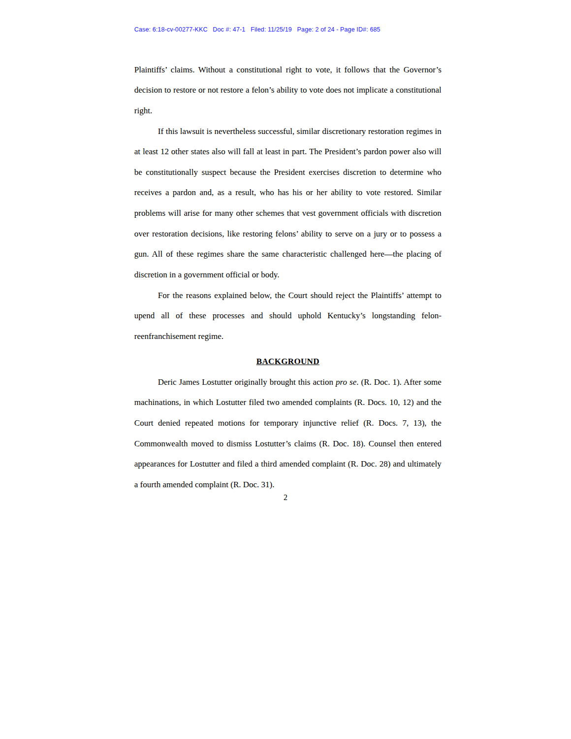Case: 6:18-cv-00277-KKC Doc #: 47-1 Filed: 11/25/19 Page: 2 of 24 - Page ID#: 685
Plaintiffs’ claims. Without a constitutional right to vote, it follows that the Governor’s decision to restore or not restore a felon’s ability to vote does not implicate a constitutional right.
If this lawsuit is nevertheless successful, similar discretionary restoration regimes in at least 12 other states also will fall at least in part. The President’s pardon power also will be constitutionally suspect because the President exercises discretion to determine who receives a pardon and, as a result, who has his or her ability to vote restored. Similar problems will arise for many other schemes that vest government officials with discretion over restoration decisions, like restoring felons’ ability to serve on a jury or to possess a gun. All of these regimes share the same characteristic challenged here—the placing of discretion in a government official or body.
For the reasons explained below, the Court should reject the Plaintiffs’ attempt to upend all of these processes and should uphold Kentucky’s longstanding felon-reenfranchisement regime.
BACKGROUND
Deric James Lostutter originally brought this action pro se. (R. Doc. 1). After some machinations, in which Lostutter filed two amended complaints (R. Docs. 10, 12) and the Court denied repeated motions for temporary injunctive relief (R. Docs. 7, 13), the Commonwealth moved to dismiss Lostutter’s claims (R. Doc. 18). Counsel then entered appearances for Lostutter and filed a third amended complaint (R. Doc. 28) and ultimately a fourth amended complaint (R. Doc. 31).
2